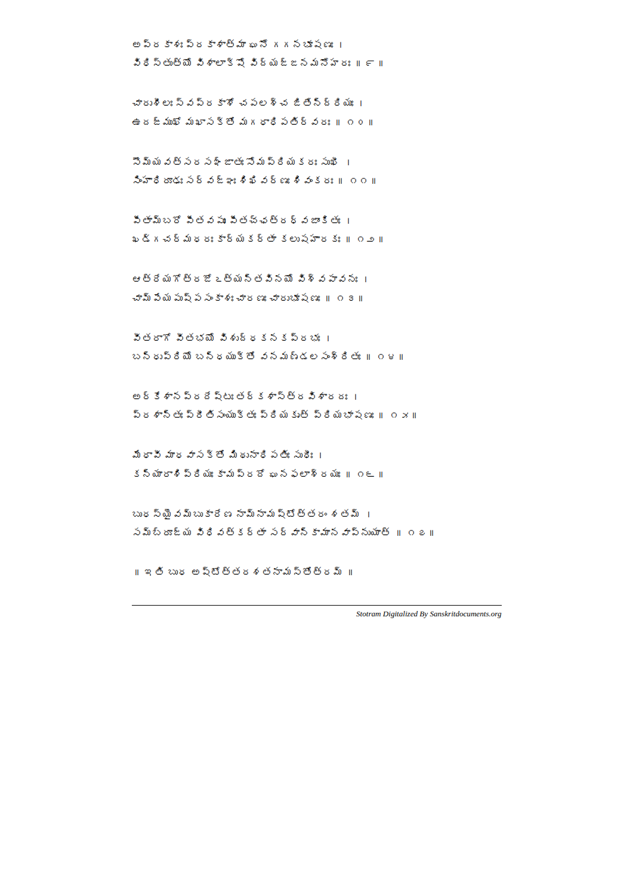అప్రకాశః ప్రకాశాత్మా ఘనో గగనభూషణః । విధిస్తుత్యో విశాలాక్షో విద్యజ్జనమనోహరః ॥ ౯॥
చారుశీలః స్వప్రకాశో చపలశ్చ జితేన్ద్రియః । ఉదఙ్ముఖో మఖాసక్తో మగధాధిపతిర్వరః ॥ ౧౦॥
సౌమ్యవత్సరసఞ్జాతః సోమప్రియకరః సుఖీ । సింహాధిరూఢః సర్వజ్ఞః శిఖివర్ణః శివంకరః ॥ ౧౧॥
పీతామ్బరో పీతవపుః పీతచ్ఛత్రధ్వజాంకితః । ఖడ్గచర్మధరః కార్యకర్తా కలుషహారకః ॥ ౧౨॥
ఆత్రేయగోత్రజోఽత్యన్తవినయో విశ్వపావనః । చామ్పేయపుష్పసంకాశః చారణః చారుభూషణః ॥ ౧౩॥
వీతరాగో వీతభయో విశుద్ధకనకప్రభః । బన్ధుప్రియో బన్ధయుక్తో వనమణ్డలసంశ్రితః ॥ ౧౪॥
అర్కేశానప్రదేష్టః తర్కశాస్త్రవిశారదః । ప్రశాన్తః ప్రీతిసంయుక్తః ప్రియకృత్ ప్రియభాషణః ॥ ౧౫॥
మేధావీ మాధవాసక్తో మిథునాధిపతిః సుధీః । కన్యారాశిప్రియః కామప్రదో ఘనఫలాశ్రయః ॥ ౧౬॥
బుధస్యైవమ్బుకారేణ నామ్నామష్టోత్తరం శతమ్ । సమ్బ్రూజ్య విధివత్కర్తా సర్వాన్కామానవాప్నుయాత్ ॥ ౧౭॥
॥ ఇతి బుధ అష్టోత్తరశతనామస్తోత్రమ్ ॥
Stotram Digitalized By Sanskritdocuments.org